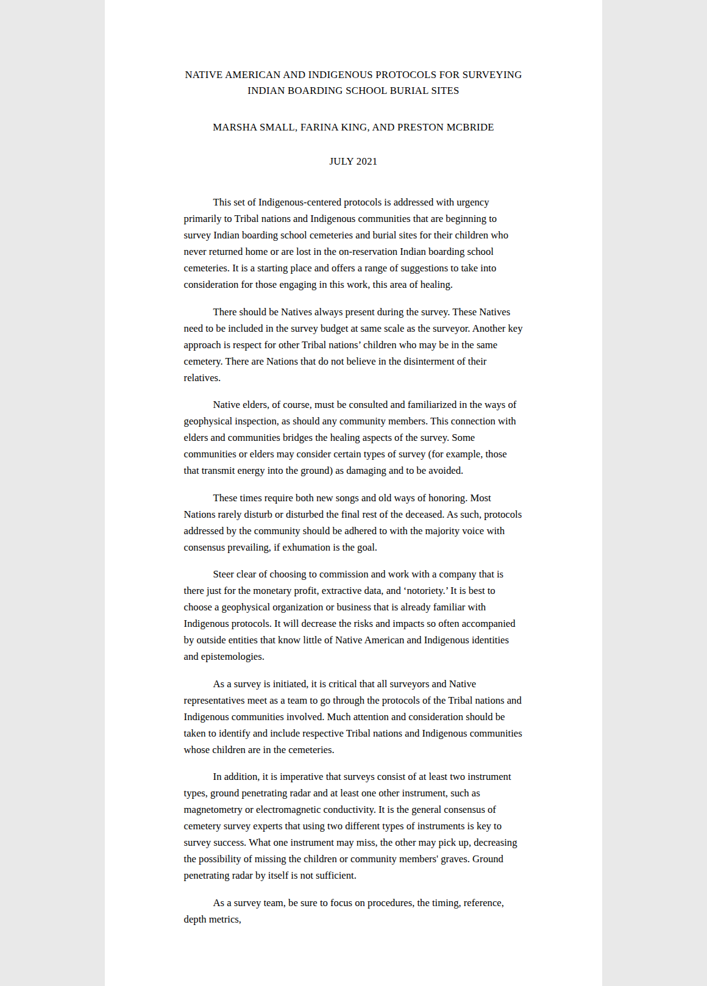Native American and Indigenous Protocols for Surveying
Indian Boarding School Burial Sites
Marsha Small, Farina King, and Preston McBride
July 2021
This set of Indigenous-centered protocols is addressed with urgency primarily to Tribal nations and Indigenous communities that are beginning to survey Indian boarding school cemeteries and burial sites for their children who never returned home or are lost in the on-reservation Indian boarding school cemeteries. It is a starting place and offers a range of suggestions to take into consideration for those engaging in this work, this area of healing.
There should be Natives always present during the survey. These Natives need to be included in the survey budget at same scale as the surveyor. Another key approach is respect for other Tribal nations’ children who may be in the same cemetery. There are Nations that do not believe in the disinterment of their relatives.
Native elders, of course, must be consulted and familiarized in the ways of geophysical inspection, as should any community members. This connection with elders and communities bridges the healing aspects of the survey. Some communities or elders may consider certain types of survey (for example, those that transmit energy into the ground) as damaging and to be avoided.
These times require both new songs and old ways of honoring. Most Nations rarely disturb or disturbed the final rest of the deceased. As such, protocols addressed by the community should be adhered to with the majority voice with consensus prevailing, if exhumation is the goal.
Steer clear of choosing to commission and work with a company that is there just for the monetary profit, extractive data, and ‘notoriety.’ It is best to choose a geophysical organization or business that is already familiar with Indigenous protocols. It will decrease the risks and impacts so often accompanied by outside entities that know little of Native American and Indigenous identities and epistemologies.
As a survey is initiated, it is critical that all surveyors and Native representatives meet as a team to go through the protocols of the Tribal nations and Indigenous communities involved. Much attention and consideration should be taken to identify and include respective Tribal nations and Indigenous communities whose children are in the cemeteries.
In addition, it is imperative that surveys consist of at least two instrument types, ground penetrating radar and at least one other instrument, such as magnetometry or electromagnetic conductivity. It is the general consensus of cemetery survey experts that using two different types of instruments is key to survey success. What one instrument may miss, the other may pick up, decreasing the possibility of missing the children or community members' graves. Ground penetrating radar by itself is not sufficient.
As a survey team, be sure to focus on procedures, the timing, reference, depth metrics,